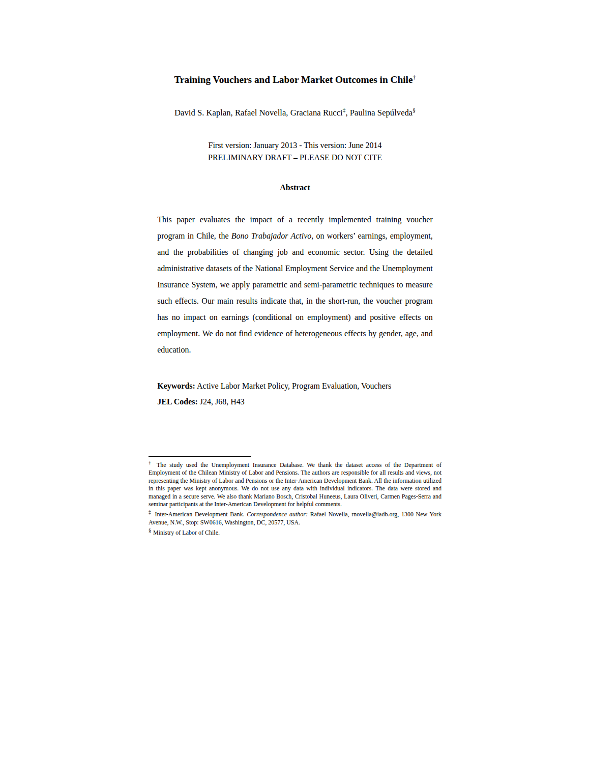Training Vouchers and Labor Market Outcomes in Chile†
David S. Kaplan, Rafael Novella, Graciana Rucci‡, Paulina Sepúlveda§
First version: January 2013 - This version: June 2014
PRELIMINARY DRAFT – PLEASE DO NOT CITE
Abstract
This paper evaluates the impact of a recently implemented training voucher program in Chile, the Bono Trabajador Activo, on workers’ earnings, employment, and the probabilities of changing job and economic sector. Using the detailed administrative datasets of the National Employment Service and the Unemployment Insurance System, we apply parametric and semi-parametric techniques to measure such effects. Our main results indicate that, in the short-run, the voucher program has no impact on earnings (conditional on employment) and positive effects on employment. We do not find evidence of heterogeneous effects by gender, age, and education.
Keywords: Active Labor Market Policy, Program Evaluation, Vouchers
JEL Codes: J24, J68, H43
† The study used the Unemployment Insurance Database. We thank the dataset access of the Department of Employment of the Chilean Ministry of Labor and Pensions. The authors are responsible for all results and views, not representing the Ministry of Labor and Pensions or the Inter-American Development Bank. All the information utilized in this paper was kept anonymous. We do not use any data with individual indicators. The data were stored and managed in a secure serve. We also thank Mariano Bosch, Cristobal Huneeus, Laura Oliveri, Carmen Pages-Serra and seminar participants at the Inter-American Development for helpful comments.
‡ Inter-American Development Bank. Correspondence author: Rafael Novella, rnovella@iadb.org, 1300 New York Avenue, N.W., Stop: SW0616, Washington, DC, 20577, USA.
§ Ministry of Labor of Chile.